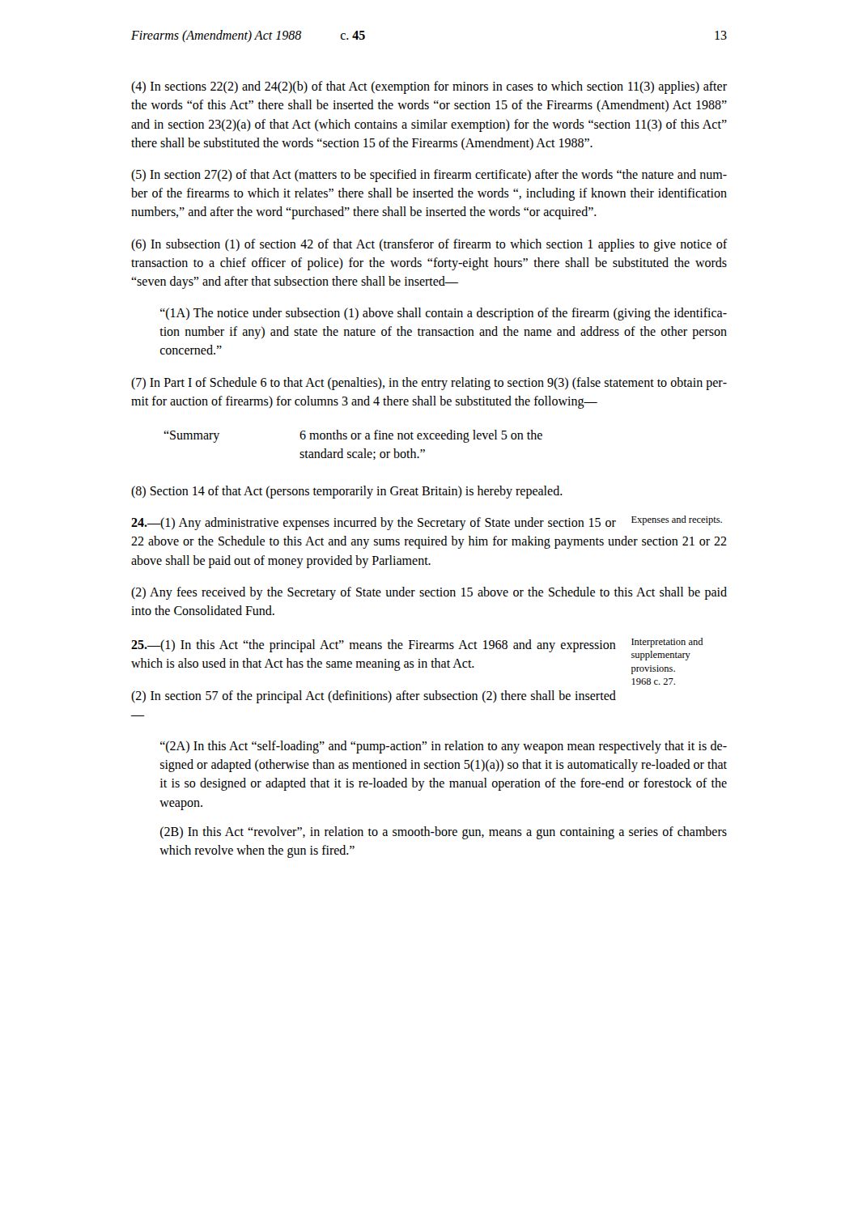Firearms (Amendment) Act 1988 c. 45 13
(4) In sections 22(2) and 24(2)(b) of that Act (exemption for minors in cases to which section 11(3) applies) after the words “of this Act” there shall be inserted the words “or section 15 of the Firearms (Amendment) Act 1988” and in section 23(2)(a) of that Act (which contains a similar exemption) for the words “section 11(3) of this Act” there shall be substituted the words “section 15 of the Firearms (Amendment) Act 1988”.
(5) In section 27(2) of that Act (matters to be specified in firearm certificate) after the words “the nature and number of the firearms to which it relates” there shall be inserted the words “, including if known their identification numbers,” and after the word “purchased” there shall be inserted the words “or acquired”.
(6) In subsection (1) of section 42 of that Act (transferor of firearm to which section 1 applies to give notice of transaction to a chief officer of police) for the words “forty-eight hours” there shall be substituted the words “seven days” and after that subsection there shall be inserted—
“(1A) The notice under subsection (1) above shall contain a description of the firearm (giving the identification number if any) and state the nature of the transaction and the name and address of the other person concerned.”
(7) In Part I of Schedule 6 to that Act (penalties), in the entry relating to section 9(3) (false statement to obtain permit for auction of firearms) for columns 3 and 4 there shall be substituted the following—
“Summary
6 months or a fine not exceeding level 5 on the standard scale; or both.”
(8) Section 14 of that Act (persons temporarily in Great Britain) is hereby repealed.
Expenses and receipts.
24.—(1) Any administrative expenses incurred by the Secretary of State under section 15 or 22 above or the Schedule to this Act and any sums required by him for making payments under section 21 or 22 above shall be paid out of money provided by Parliament.
(2) Any fees received by the Secretary of State under section 15 above or the Schedule to this Act shall be paid into the Consolidated Fund.
Interpretation and supplementary provisions.
1968 c. 27.
25.—(1) In this Act “the principal Act” means the Firearms Act 1968 and any expression which is also used in that Act has the same meaning as in that Act.
(2) In section 57 of the principal Act (definitions) after subsection (2) there shall be inserted—
“(2A) In this Act “self-loading” and “pump-action” in relation to any weapon mean respectively that it is designed or adapted (otherwise than as mentioned in section 5(1)(a)) so that it is automatically re-loaded or that it is so designed or adapted that it is re-loaded by the manual operation of the fore-end or forestock of the weapon.
(2B) In this Act “revolver”, in relation to a smooth-bore gun, means a gun containing a series of chambers which revolve when the gun is fired.”